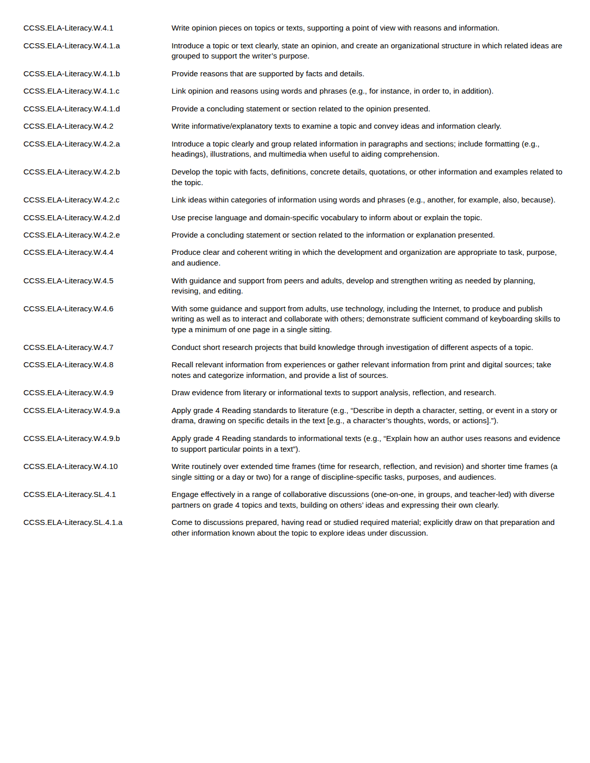| CCSS.ELA-Literacy.W.4.1 | Write opinion pieces on topics or texts, supporting a point of view with reasons and information. |
| CCSS.ELA-Literacy.W.4.1.a | Introduce a topic or text clearly, state an opinion, and create an organizational structure in which related ideas are grouped to support the writer’s purpose. |
| CCSS.ELA-Literacy.W.4.1.b | Provide reasons that are supported by facts and details. |
| CCSS.ELA-Literacy.W.4.1.c | Link opinion and reasons using words and phrases (e.g., for instance, in order to, in addition). |
| CCSS.ELA-Literacy.W.4.1.d | Provide a concluding statement or section related to the opinion presented. |
| CCSS.ELA-Literacy.W.4.2 | Write informative/explanatory texts to examine a topic and convey ideas and information clearly. |
| CCSS.ELA-Literacy.W.4.2.a | Introduce a topic clearly and group related information in paragraphs and sections; include formatting (e.g., headings), illustrations, and multimedia when useful to aiding comprehension. |
| CCSS.ELA-Literacy.W.4.2.b | Develop the topic with facts, definitions, concrete details, quotations, or other information and examples related to the topic. |
| CCSS.ELA-Literacy.W.4.2.c | Link ideas within categories of information using words and phrases (e.g., another, for example, also, because). |
| CCSS.ELA-Literacy.W.4.2.d | Use precise language and domain-specific vocabulary to inform about or explain the topic. |
| CCSS.ELA-Literacy.W.4.2.e | Provide a concluding statement or section related to the information or explanation presented. |
| CCSS.ELA-Literacy.W.4.4 | Produce clear and coherent writing in which the development and organization are appropriate to task, purpose, and audience. |
| CCSS.ELA-Literacy.W.4.5 | With guidance and support from peers and adults, develop and strengthen writing as needed by planning, revising, and editing. |
| CCSS.ELA-Literacy.W.4.6 | With some guidance and support from adults, use technology, including the Internet, to produce and publish writing as well as to interact and collaborate with others; demonstrate sufficient command of keyboarding skills to type a minimum of one page in a single sitting. |
| CCSS.ELA-Literacy.W.4.7 | Conduct short research projects that build knowledge through investigation of different aspects of a topic. |
| CCSS.ELA-Literacy.W.4.8 | Recall relevant information from experiences or gather relevant information from print and digital sources; take notes and categorize information, and provide a list of sources. |
| CCSS.ELA-Literacy.W.4.9 | Draw evidence from literary or informational texts to support analysis, reflection, and research. |
| CCSS.ELA-Literacy.W.4.9.a | Apply grade 4 Reading standards to literature (e.g., “Describe in depth a character, setting, or event in a story or drama, drawing on specific details in the text [e.g., a character’s thoughts, words, or actions].”). |
| CCSS.ELA-Literacy.W.4.9.b | Apply grade 4 Reading standards to informational texts (e.g., “Explain how an author uses reasons and evidence to support particular points in a text”). |
| CCSS.ELA-Literacy.W.4.10 | Write routinely over extended time frames (time for research, reflection, and revision) and shorter time frames (a single sitting or a day or two) for a range of discipline-specific tasks, purposes, and audiences. |
| CCSS.ELA-Literacy.SL.4.1 | Engage effectively in a range of collaborative discussions (one-on-one, in groups, and teacher-led) with diverse partners on grade 4 topics and texts, building on others’ ideas and expressing their own clearly. |
| CCSS.ELA-Literacy.SL.4.1.a | Come to discussions prepared, having read or studied required material; explicitly draw on that preparation and other information known about the topic to explore ideas under discussion. |